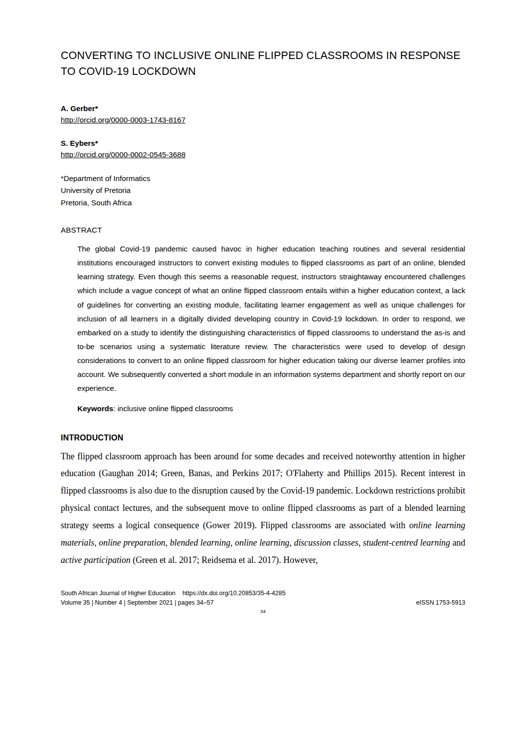Converting to Inclusive Online Flipped Classrooms in Response to Covid-19 Lockdown
A. Gerber*
http://orcid.org/0000-0003-1743-8167
S. Eybers*
http://orcid.org/0000-0002-0545-3688
*Department of Informatics
University of Pretoria
Pretoria, South Africa
Abstract
The global Covid-19 pandemic caused havoc in higher education teaching routines and several residential institutions encouraged instructors to convert existing modules to flipped classrooms as part of an online, blended learning strategy. Even though this seems a reasonable request, instructors straightaway encountered challenges which include a vague concept of what an online flipped classroom entails within a higher education context, a lack of guidelines for converting an existing module, facilitating learner engagement as well as unique challenges for inclusion of all learners in a digitally divided developing country in Covid-19 lockdown. In order to respond, we embarked on a study to identify the distinguishing characteristics of flipped classrooms to understand the as-is and to-be scenarios using a systematic literature review. The characteristics were used to develop of design considerations to convert to an online flipped classroom for higher education taking our diverse learner profiles into account. We subsequently converted a short module in an information systems department and shortly report on our experience.
Keywords: inclusive online flipped classrooms
Introduction
The flipped classroom approach has been around for some decades and received noteworthy attention in higher education (Gaughan 2014; Green, Banas, and Perkins 2017; O'Flaherty and Phillips 2015). Recent interest in flipped classrooms is also due to the disruption caused by the Covid-19 pandemic. Lockdown restrictions prohibit physical contact lectures, and the subsequent move to online flipped classrooms as part of a blended learning strategy seems a logical consequence (Gower 2019). Flipped classrooms are associated with online learning materials, online preparation, blended learning, online learning, discussion classes, student-centred learning and active participation (Green et al. 2017; Reidsema et al. 2017). However,
South African Journal of Higher Education https://dx.doi.org/10.20853/35-4-4285
Volume 35 | Number 4 | September 2021 | pages 34–57
eISSN 1753-5913
34